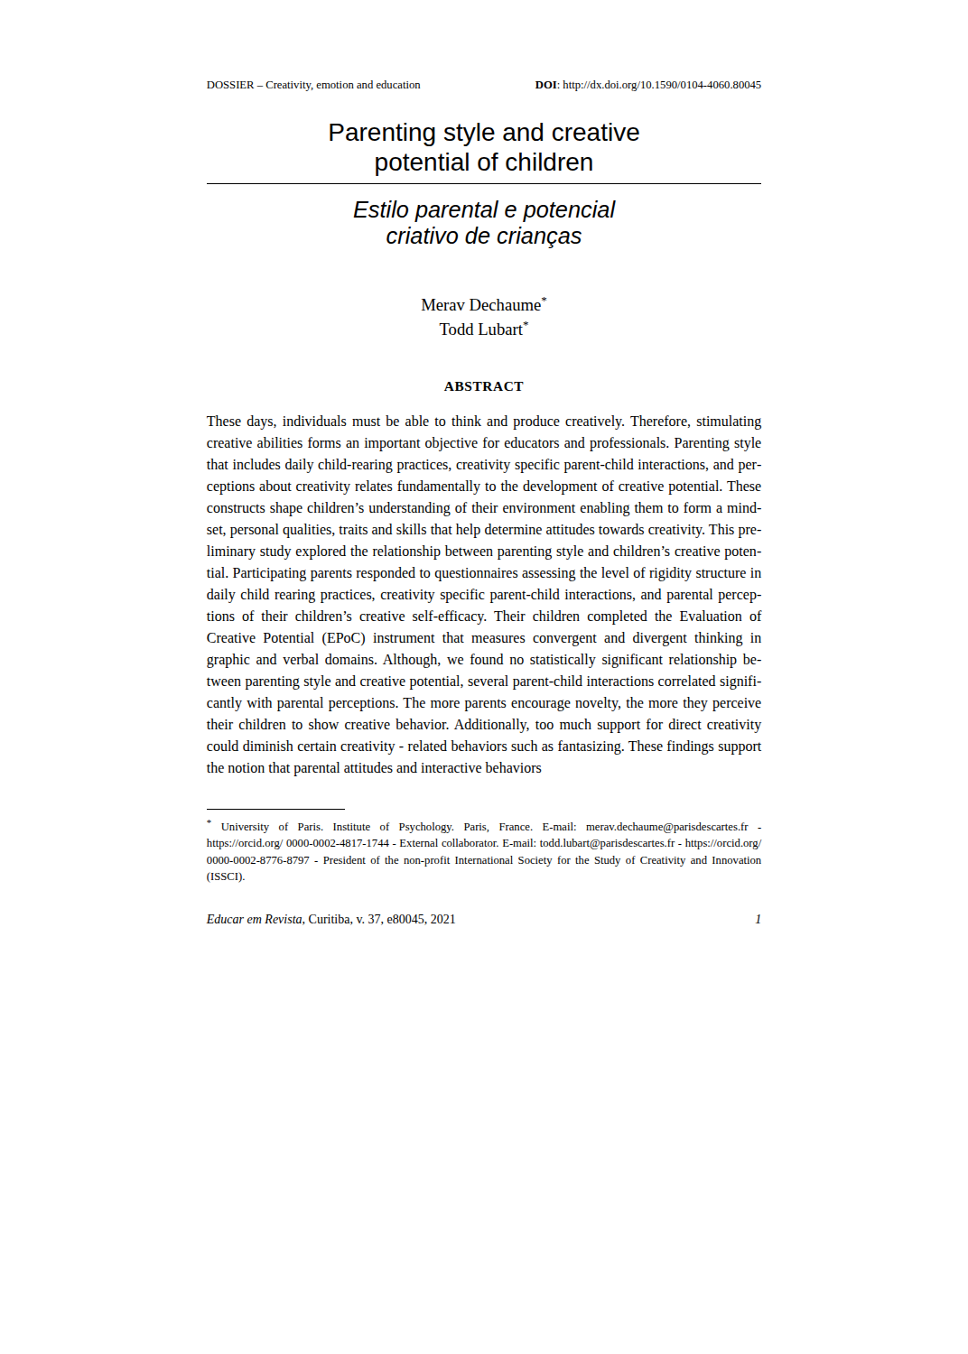DOSSIER – Creativity, emotion and education
DOI: http://dx.doi.org/10.1590/0104-4060.80045
Parenting style and creative
potential of children
Estilo parental e potencial
criativo de crianças
Merav Dechaume*
Todd Lubart*
ABSTRACT
These days, individuals must be able to think and produce creatively. Therefore, stimulating creative abilities forms an important objective for educators and professionals. Parenting style that includes daily child-rearing practices, creativity specific parent-child interactions, and perceptions about creativity relates fundamentally to the development of creative potential. These constructs shape children’s understanding of their environment enabling them to form a mindset, personal qualities, traits and skills that help determine attitudes towards creativity. This preliminary study explored the relationship between parenting style and children’s creative potential. Participating parents responded to questionnaires assessing the level of rigidity structure in daily child rearing practices, creativity specific parent-child interactions, and parental perceptions of their children’s creative self-efficacy. Their children completed the Evaluation of Creative Potential (EPoC) instrument that measures convergent and divergent thinking in graphic and verbal domains. Although, we found no statistically significant relationship between parenting style and creative potential, several parent-child interactions correlated significantly with parental perceptions. The more parents encourage novelty, the more they perceive their children to show creative behavior. Additionally, too much support for direct creativity could diminish certain creativity - related behaviors such as fantasizing. These findings support the notion that parental attitudes and interactive behaviors
* University of Paris. Institute of Psychology. Paris, France. E-mail: merav.dechaume@parisdescartes.fr - https://orcid.org/ 0000-0002-4817-1744 - External collaborator. E-mail: todd.lubart@parisdescartes.fr - https://orcid.org/ 0000-0002-8776-8797 - President of the non-profit International Society for the Study of Creativity and Innovation (ISSCI).
Educar em Revista, Curitiba, v. 37, e80045, 2021
1